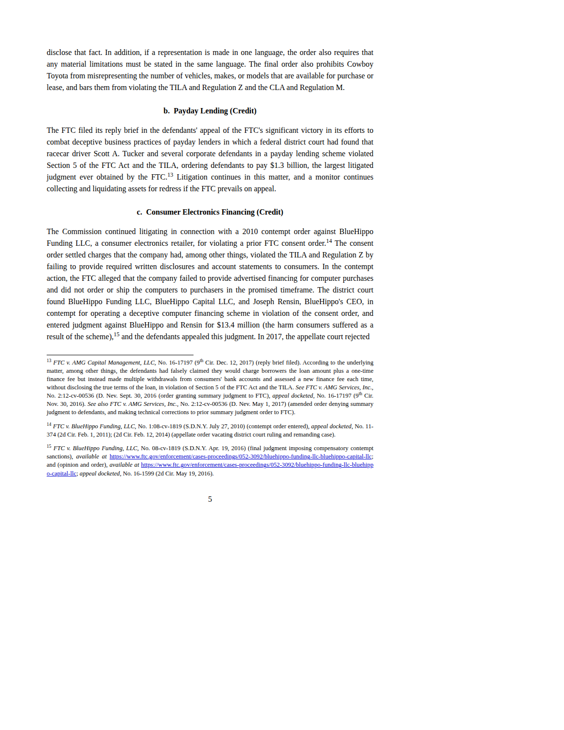disclose that fact. In addition, if a representation is made in one language, the order also requires that any material limitations must be stated in the same language. The final order also prohibits Cowboy Toyota from misrepresenting the number of vehicles, makes, or models that are available for purchase or lease, and bars them from violating the TILA and Regulation Z and the CLA and Regulation M.
b. Payday Lending (Credit)
The FTC filed its reply brief in the defendants' appeal of the FTC's significant victory in its efforts to combat deceptive business practices of payday lenders in which a federal district court had found that racecar driver Scott A. Tucker and several corporate defendants in a payday lending scheme violated Section 5 of the FTC Act and the TILA, ordering defendants to pay $1.3 billion, the largest litigated judgment ever obtained by the FTC.13 Litigation continues in this matter, and a monitor continues collecting and liquidating assets for redress if the FTC prevails on appeal.
c. Consumer Electronics Financing (Credit)
The Commission continued litigating in connection with a 2010 contempt order against BlueHippo Funding LLC, a consumer electronics retailer, for violating a prior FTC consent order.14 The consent order settled charges that the company had, among other things, violated the TILA and Regulation Z by failing to provide required written disclosures and account statements to consumers. In the contempt action, the FTC alleged that the company failed to provide advertised financing for computer purchases and did not order or ship the computers to purchasers in the promised timeframe. The district court found BlueHippo Funding LLC, BlueHippo Capital LLC, and Joseph Rensin, BlueHippo's CEO, in contempt for operating a deceptive computer financing scheme in violation of the consent order, and entered judgment against BlueHippo and Rensin for $13.4 million (the harm consumers suffered as a result of the scheme),15 and the defendants appealed this judgment. In 2017, the appellate court rejected
13 FTC v. AMG Capital Management, LLC, No. 16-17197 (9th Cir. Dec. 12, 2017) (reply brief filed). According to the underlying matter, among other things, the defendants had falsely claimed they would charge borrowers the loan amount plus a one-time finance fee but instead made multiple withdrawals from consumers' bank accounts and assessed a new finance fee each time, without disclosing the true terms of the loan, in violation of Section 5 of the FTC Act and the TILA. See FTC v. AMG Services, Inc., No. 2:12-cv-00536 (D. Nev. Sept. 30, 2016 (order granting summary judgment to FTC), appeal docketed, No. 16-17197 (9th Cir. Nov. 30, 2016). See also FTC v. AMG Services, Inc., No. 2:12-cv-00536 (D. Nev. May 1, 2017) (amended order denying summary judgment to defendants, and making technical corrections to prior summary judgment order to FTC).
14 FTC v. BlueHippo Funding, LLC, No. 1:08-cv-1819 (S.D.N.Y. July 27, 2010) (contempt order entered), appeal docketed, No. 11-374 (2d Cir. Feb. 1, 2011); (2d Cir. Feb. 12, 2014) (appellate order vacating district court ruling and remanding case).
15 FTC v. BlueHippo Funding, LLC, No. 08-cv-1819 (S.D.N.Y. Apr. 19, 2016) (final judgment imposing compensatory contempt sanctions), available at https://www.ftc.gov/enforcement/cases-proceedings/052-3092/bluehippo-funding-llc-bluehippo-capital-llc; and (opinion and order), available at https://www.ftc.gov/enforcement/cases-proceedings/052-3092/bluehippo-funding-llc-bluehippo-capital-llc; appeal docketed, No. 16-1599 (2d Cir. May 19, 2016).
5